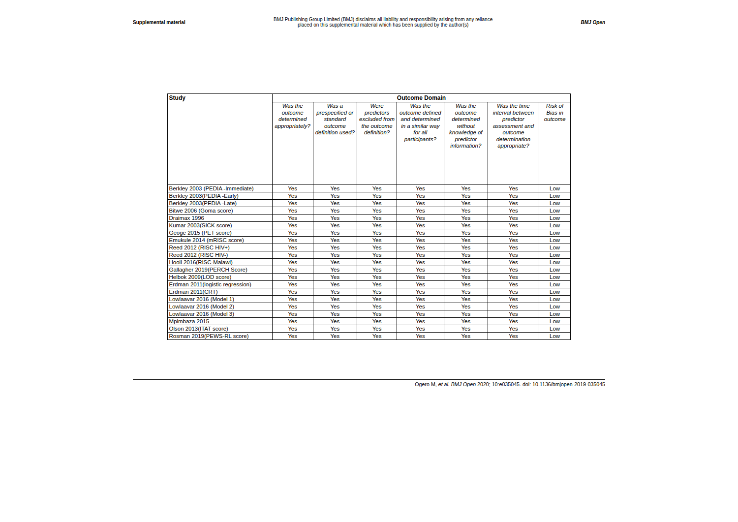Supplemental material
BMJ Publishing Group Limited (BMJ) disclaims all liability and responsibility arising from any reliance
placed on this supplemental material which has been supplied by the author(s)
BMJ Open
| Study | Outcome Domain |
| --- | --- |
| Was the outcome determined appropriately? | Was a prespecified or standard outcome definition used? | Were predictors excluded from the outcome definition? | Was the outcome defined and determined in a similar way for all participants? | Was the outcome determined without knowledge of predictor information? | Was the time interval between predictor assessment and outcome determination appropriate? | Risk of Bias in outcome |
| Berkley 2003 (PEDIA -Immediate) | Yes | Yes | Yes | Yes | Yes | Yes | Low |
| Berkley 2003(PEDIA -Early) | Yes | Yes | Yes | Yes | Yes | Yes | Low |
| Berkley 2003(PEDIA -Late) | Yes | Yes | Yes | Yes | Yes | Yes | Low |
| Bitwe 2006 (Goma score) | Yes | Yes | Yes | Yes | Yes | Yes | Low |
| Draimax 1996 | Yes | Yes | Yes | Yes | Yes | Yes | Low |
| Kumar 2003(SICK score) | Yes | Yes | Yes | Yes | Yes | Yes | Low |
| Geoge 2015 (PET score) | Yes | Yes | Yes | Yes | Yes | Yes | Low |
| Emukule 2014 (mRISC score) | Yes | Yes | Yes | Yes | Yes | Yes | Low |
| Reed 2012 (RISC HIV+) | Yes | Yes | Yes | Yes | Yes | Yes | Low |
| Reed 2012 (RISC HIV-) | Yes | Yes | Yes | Yes | Yes | Yes | Low |
| Hooli 2016(RISC-Malawi) | Yes | Yes | Yes | Yes | Yes | Yes | Low |
| Gallagher 2019(PERCH Score) | Yes | Yes | Yes | Yes | Yes | Yes | Low |
| Helbok 2009(LOD score) | Yes | Yes | Yes | Yes | Yes | Yes | Low |
| Erdman 2011(logistic regression) | Yes | Yes | Yes | Yes | Yes | Yes | Low |
| Erdman 2011(CRT) | Yes | Yes | Yes | Yes | Yes | Yes | Low |
| Lowlaavar 2016 (Model 1) | Yes | Yes | Yes | Yes | Yes | Yes | Low |
| Lowlaavar 2016 (Model 2) | Yes | Yes | Yes | Yes | Yes | Yes | Low |
| Lowlaavar 2016 (Model 3) | Yes | Yes | Yes | Yes | Yes | Yes | Low |
| Mpimbaza 2015 | Yes | Yes | Yes | Yes | Yes | Yes | Low |
| Olson 2013(ITAT score) | Yes | Yes | Yes | Yes | Yes | Yes | Low |
| Rosman 2019(PEWS-RL score) | Yes | Yes | Yes | Yes | Yes | Yes | Low |
Ogero M, et al. BMJ Open 2020; 10:e035045. doi: 10.1136/bmjopen-2019-035045